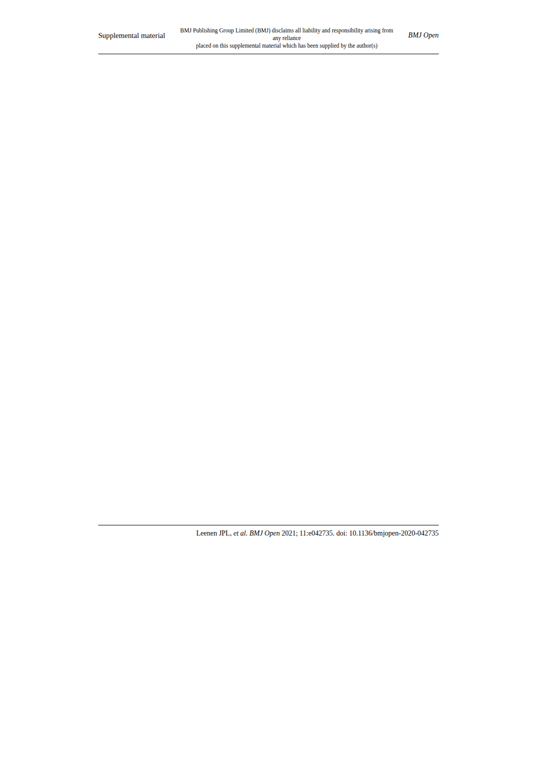Supplemental material
BMJ Publishing Group Limited (BMJ) disclaims all liability and responsibility arising from any reliance
placed on this supplemental material which has been supplied by the author(s)
BMJ Open
Leenen JPL, et al. BMJ Open 2021; 11:e042735. doi: 10.1136/bmjopen-2020-042735